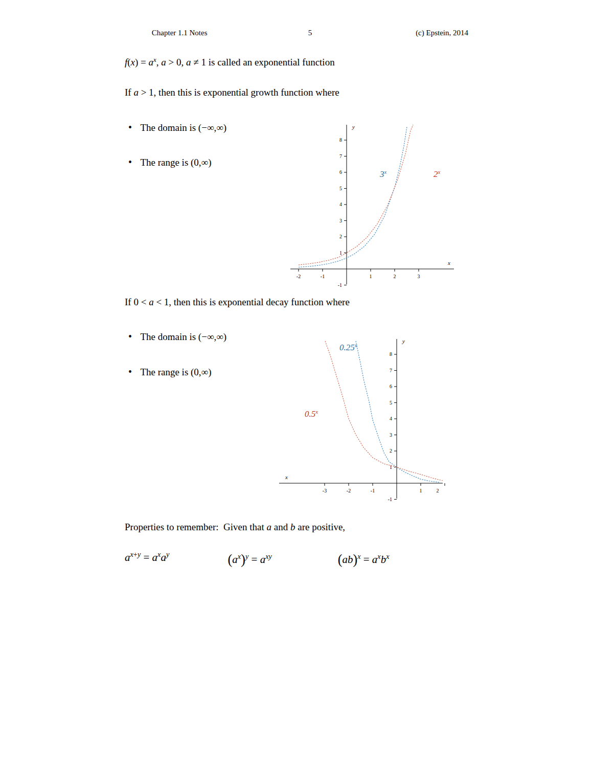Chapter 1.1 Notes
5
(c) Epstein, 2014
f(x) = ax, a > 0, a ≠ 1 is called an exponential function
If a > 1, then this is exponential growth function where
The domain is (−∞,∞)
The range is (0,∞)
y x 8 7 6 5 4 3 2 1 -1 -2 -1 1 2 3 3x 2x
If 0 < a < 1, then this is exponential decay function where
The domain is (−∞,∞)
The range is (0,∞)
y x 8 7 6 5 4 3 2 1 -1 -3 -2 -1 1 2 0.25x 0.5x
Properties to remember: Given that a and b are positive,
ax+y = axay
(ax)y = axy
(ab)x = axbx